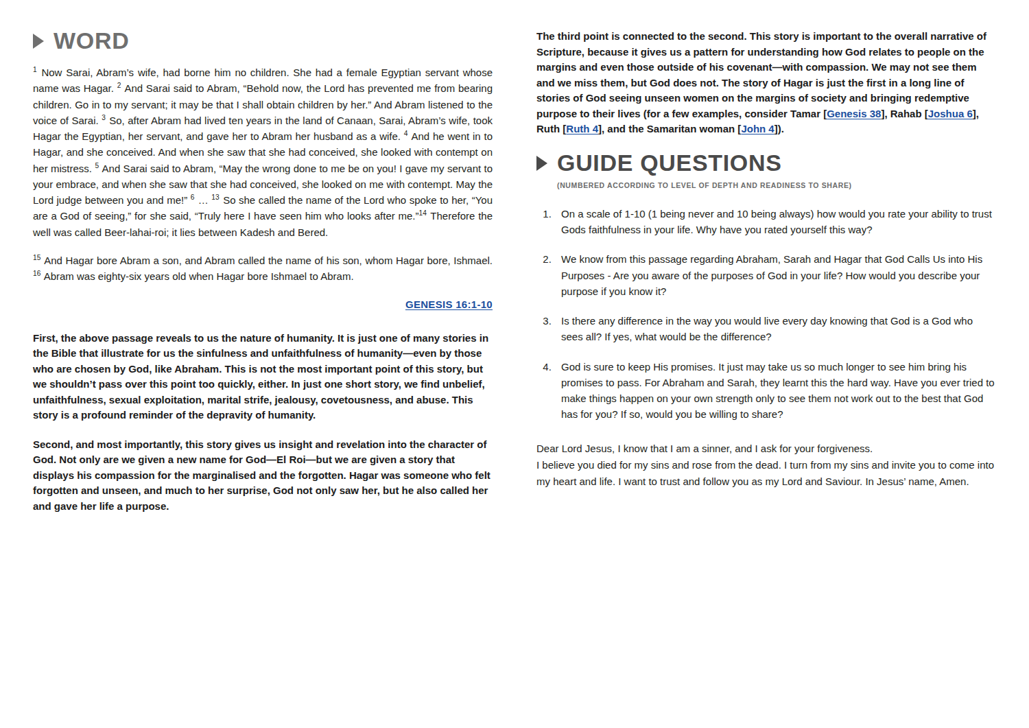Word
1 Now Sarai, Abram’s wife, had borne him no children. She had a female Egyptian servant whose name was Hagar. 2 And Sarai said to Abram, “Behold now, the Lord has prevented me from bearing children. Go in to my servant; it may be that I shall obtain children by her.” And Abram listened to the voice of Sarai. 3 So, after Abram had lived ten years in the land of Canaan, Sarai, Abram’s wife, took Hagar the Egyptian, her servant, and gave her to Abram her husband as a wife. 4 And he went in to Hagar, and she conceived. And when she saw that she had conceived, she looked with contempt on her mistress. 5 And Sarai said to Abram, “May the wrong done to me be on you! I gave my servant to your embrace, and when she saw that she had conceived, she looked on me with contempt. May the Lord judge between you and me!” 6 … 13 So she called the name of the Lord who spoke to her, “You are a God of seeing,” for she said, “Truly here I have seen him who looks after me.”14 Therefore the well was called Beer-lahai-roi; it lies between Kadesh and Bered.
15 And Hagar bore Abram a son, and Abram called the name of his son, whom Hagar bore, Ishmael. 16 Abram was eighty-six years old when Hagar bore Ishmael to Abram.
GENESIS 16:1-10
First, the above passage reveals to us the nature of humanity. It is just one of many stories in the Bible that illustrate for us the sinfulness and unfaithfulness of humanity—even by those who are chosen by God, like Abraham. This is not the most important point of this story, but we shouldn’t pass over this point too quickly, either. In just one short story, we find unbelief, unfaithfulness, sexual exploitation, marital strife, jealousy, covetousness, and abuse. This story is a profound reminder of the depravity of humanity.
Second, and most importantly, this story gives us insight and revelation into the character of God. Not only are we given a new name for God—El Roi—but we are given a story that displays his compassion for the marginalised and the forgotten. Hagar was someone who felt forgotten and unseen, and much to her surprise, God not only saw her, but he also called her and gave her life a purpose.
The third point is connected to the second. This story is important to the overall narrative of Scripture, because it gives us a pattern for understanding how God relates to people on the margins and even those outside of his covenant—with compassion. We may not see them and we miss them, but God does not. The story of Hagar is just the first in a long line of stories of God seeing unseen women on the margins of society and bringing redemptive purpose to their lives (for a few examples, consider Tamar [Genesis 38], Rahab [Joshua 6], Ruth [Ruth 4], and the Samaritan woman [John 4]).
Guide Questions
(Numbered according to level of depth and readiness to share)
On a scale of 1-10 (1 being never and 10 being always) how would you rate your ability to trust Gods faithfulness in your life. Why have you rated yourself this way?
We know from this passage regarding Abraham, Sarah and Hagar that God Calls Us into His Purposes - Are you aware of the purposes of God in your life? How would you describe your purpose if you know it?
Is there any difference in the way you would live every day knowing that God is a God who sees all? If yes, what would be the difference?
God is sure to keep His promises. It just may take us so much longer to see him bring his promises to pass. For Abraham and Sarah, they learnt this the hard way. Have you ever tried to make things happen on your own strength only to see them not work out to the best that God has for you? If so, would you be willing to share?
Dear Lord Jesus, I know that I am a sinner, and I ask for your forgiveness.
I believe you died for my sins and rose from the dead. I turn from my sins and invite you to come into my heart and life. I want to trust and follow you as my Lord and Saviour. In Jesus’ name, Amen.